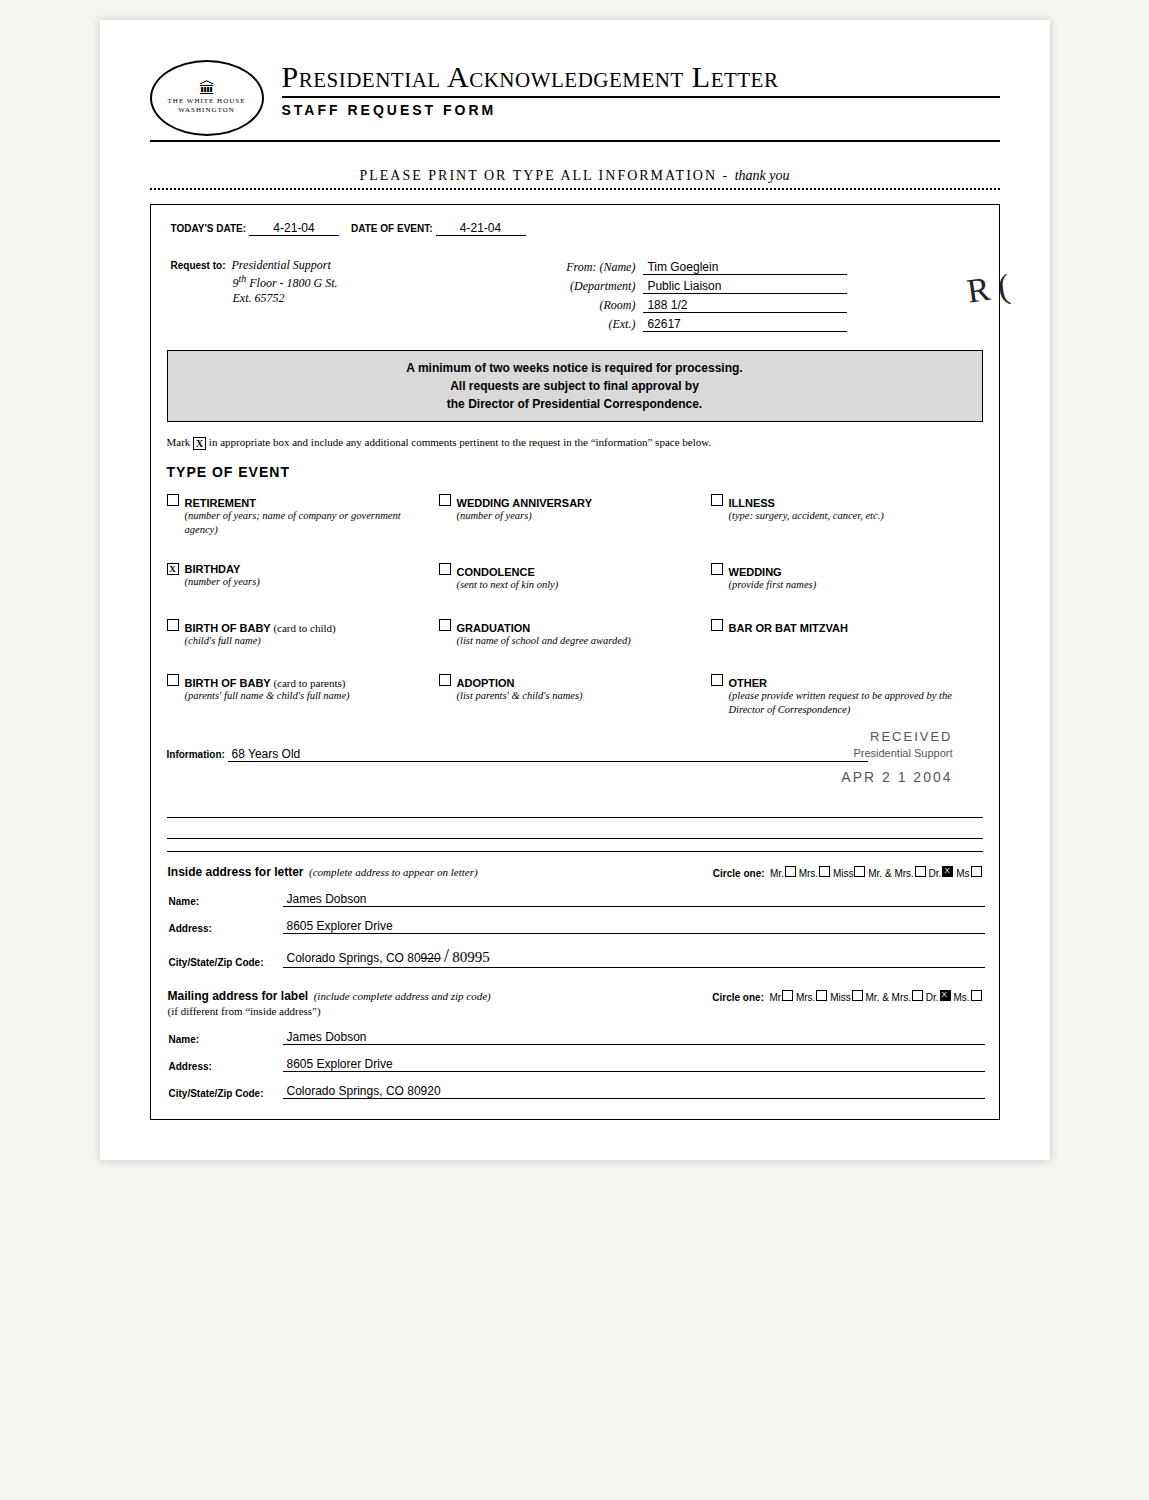🏛
THE WHITE HOUSE
WASHINGTON
Presidential Acknowledgement Letter
STAFF REQUEST FORM
R (
PLEASE PRINT OR TYPE ALL INFORMATION - thank you
| TODAY'S DATE: 4-21-04 DATE OF EVENT: 4-21-04 | |
| Request to: Presidential Support 9 th Floor - 1800 G St. Ext. 65752 | / From: (Name) / Tim Goeglein / / (Department) / Public Liaison / / (Room) / 188 1/2 / / (Ext.) / 62617 / |
A minimum of two weeks notice is required for processing.
All requests are subject to final approval by
the Director of Presidential Correspondence.
Mark X in appropriate box and include any additional comments pertinent to the request in the “information” space below.
TYPE OF EVENT
| RETIREMENT (number of years; name of company or government agency) | WEDDING ANNIVERSARY (number of years) | ILLNESS (type: surgery, accident, cancer, etc.) |
| X BIRTHDAY (number of years) | CONDOLENCE (sent to next of kin only) | WEDDING (provide first names) |
| BIRTH OF BABY (card to child) (child's full name) | GRADUATION (list name of school and degree awarded) | BAR OR BAT MITZVAH |
| BIRTH OF BABY (card to parents) (parents' full name & child's full name) | ADOPTION (list parents' & child's names) | OTHER (please provide written request to be approved by the Director of Correspondence) |
Information: 68 Years Old
RECEIVED
Presidential Support
APR 2 1 2004
| Inside address for letter (complete address to appear on letter) | Circle one: Mr. Mrs. Miss Mr. & Mrs. Dr. Ms |
| Name: | James Dobson |
| Address: | 8605 Explorer Drive |
| City/State/Zip Code: | Colorado Springs, CO 80 920 / 80995 |
| Mailing address for label (include complete address and zip code) | Circle one: Mr Mrs. Miss Mr. & Mrs. Dr. Ms. |
| (if different from “inside address”) |
| Name: | James Dobson |
| Address: | 8605 Explorer Drive |
| City/State/Zip Code: | Colorado Springs, CO 80920 |